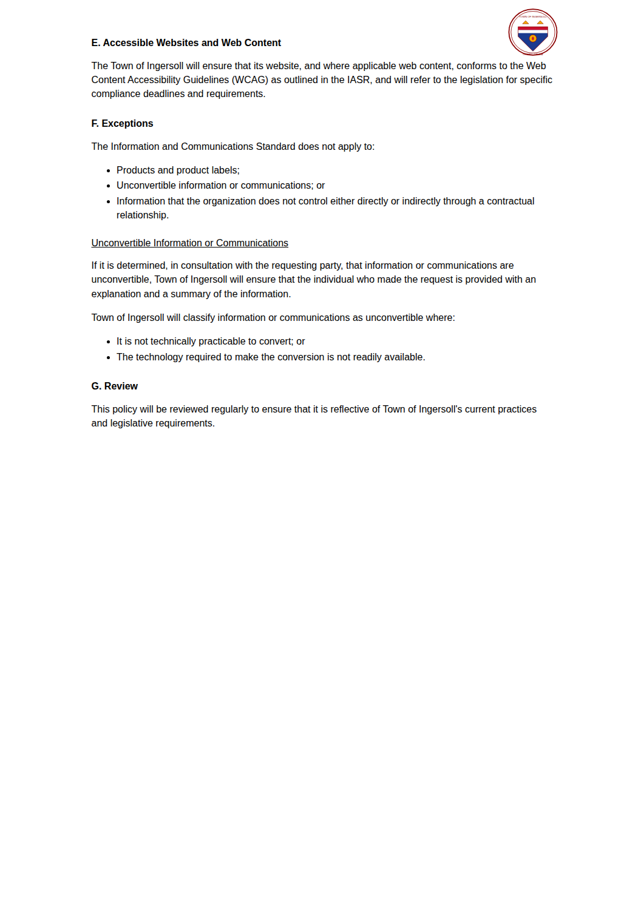TOWN OF INGERSOLL ONTARIO · CANADA
E. Accessible Websites and Web Content
The Town of Ingersoll will ensure that its website, and where applicable web content, conforms to the Web Content Accessibility Guidelines (WCAG) as outlined in the IASR, and will refer to the legislation for specific compliance deadlines and requirements.
F. Exceptions
The Information and Communications Standard does not apply to:
Products and product labels;
Unconvertible information or communications; or
Information that the organization does not control either directly or indirectly through a contractual relationship.
Unconvertible Information or Communications
If it is determined, in consultation with the requesting party, that information or communications are unconvertible, Town of Ingersoll will ensure that the individual who made the request is provided with an explanation and a summary of the information.
Town of Ingersoll will classify information or communications as unconvertible where:
It is not technically practicable to convert; or
The technology required to make the conversion is not readily available.
G. Review
This policy will be reviewed regularly to ensure that it is reflective of Town of Ingersoll's current practices and legislative requirements.